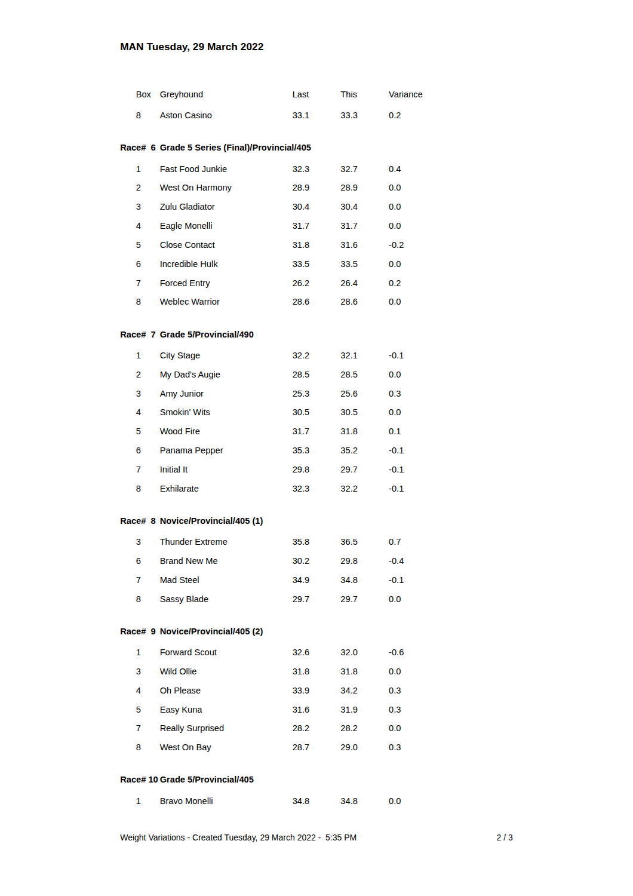MAN Tuesday, 29 March 2022
| Box | Greyhound | Last | This | Variance |
| --- | --- | --- | --- | --- |
| 8 | Aston Casino | 33.1 | 33.3 | 0.2 |
| Race# 6 | Grade 5 Series (Final)/Provincial/405 |
| 1 | Fast Food Junkie | 32.3 | 32.7 | 0.4 |
| 2 | West On Harmony | 28.9 | 28.9 | 0.0 |
| 3 | Zulu Gladiator | 30.4 | 30.4 | 0.0 |
| 4 | Eagle Monelli | 31.7 | 31.7 | 0.0 |
| 5 | Close Contact | 31.8 | 31.6 | -0.2 |
| 6 | Incredible Hulk | 33.5 | 33.5 | 0.0 |
| 7 | Forced Entry | 26.2 | 26.4 | 0.2 |
| 8 | Weblec Warrior | 28.6 | 28.6 | 0.0 |
| Race# 7 | Grade 5/Provincial/490 |
| 1 | City Stage | 32.2 | 32.1 | -0.1 |
| 2 | My Dad's Augie | 28.5 | 28.5 | 0.0 |
| 3 | Amy Junior | 25.3 | 25.6 | 0.3 |
| 4 | Smokin' Wits | 30.5 | 30.5 | 0.0 |
| 5 | Wood Fire | 31.7 | 31.8 | 0.1 |
| 6 | Panama Pepper | 35.3 | 35.2 | -0.1 |
| 7 | Initial It | 29.8 | 29.7 | -0.1 |
| 8 | Exhilarate | 32.3 | 32.2 | -0.1 |
| Race# 8 | Novice/Provincial/405 (1) |
| 3 | Thunder Extreme | 35.8 | 36.5 | 0.7 |
| 6 | Brand New Me | 30.2 | 29.8 | -0.4 |
| 7 | Mad Steel | 34.9 | 34.8 | -0.1 |
| 8 | Sassy Blade | 29.7 | 29.7 | 0.0 |
| Race# 9 | Novice/Provincial/405 (2) |
| 1 | Forward Scout | 32.6 | 32.0 | -0.6 |
| 3 | Wild Ollie | 31.8 | 31.8 | 0.0 |
| 4 | Oh Please | 33.9 | 34.2 | 0.3 |
| 5 | Easy Kuna | 31.6 | 31.9 | 0.3 |
| 7 | Really Surprised | 28.2 | 28.2 | 0.0 |
| 8 | West On Bay | 28.7 | 29.0 | 0.3 |
| Race# 10 | Grade 5/Provincial/405 |
| 1 | Bravo Monelli | 34.8 | 34.8 | 0.0 |
Weight Variations - Created Tuesday, 29 March 2022 - 5:35 PM
2 / 3